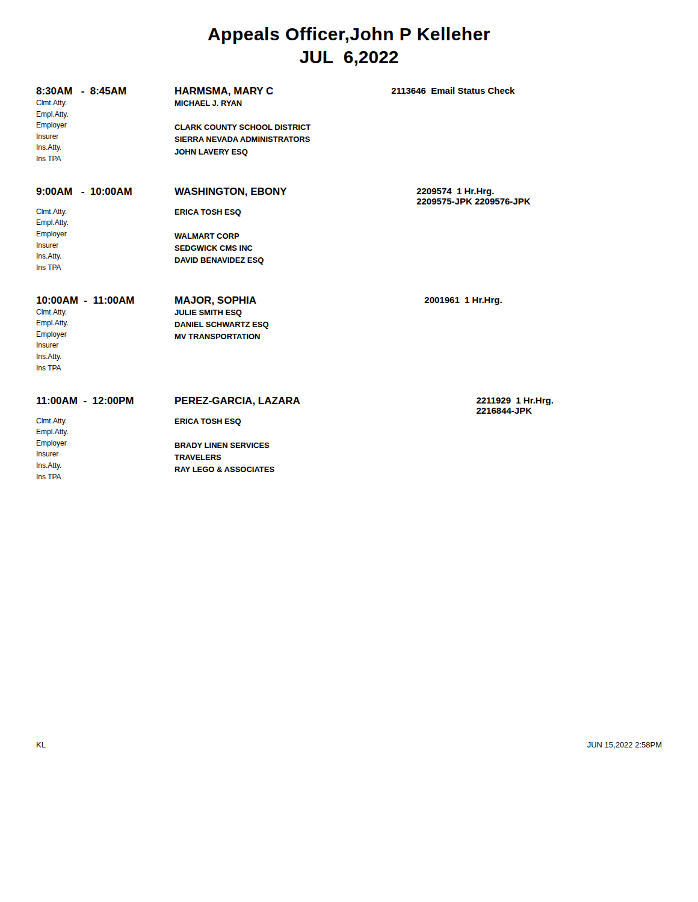Appeals Officer,John P Kelleher
JUL 6,2022
| 8:30AM - 8:45AM | HARMSMA, MARY C | 2113646 Email Status Check |
| Clmt.Atty. Empl.Atty. Employer Insurer Ins.Atty. Ins TPA | MICHAEL J. RYAN CLARK COUNTY SCHOOL DISTRICT SIERRA NEVADA ADMINISTRATORS JOHN LAVERY ESQ |
| 9:00AM - 10:00AM | WASHINGTON, EBONY | 2209574 1 Hr.Hrg. 2209575-JPK 2209576-JPK |
| Clmt.Atty. Empl.Atty. Employer Insurer Ins.Atty. Ins TPA | ERICA TOSH ESQ WALMART CORP SEDGWICK CMS INC DAVID BENAVIDEZ ESQ |
| 10:00AM - 11:00AM | MAJOR, SOPHIA | 2001961 1 Hr.Hrg. |
| Clmt.Atty. Empl.Atty. Employer Insurer Ins.Atty. Ins TPA | JULIE SMITH ESQ DANIEL SCHWARTZ ESQ MV TRANSPORTATION |
| 11:00AM - 12:00PM | PEREZ-GARCIA, LAZARA | 2211929 1 Hr.Hrg. 2216844-JPK |
| Clmt.Atty. Empl.Atty. Employer Insurer Ins.Atty. Ins TPA | ERICA TOSH ESQ BRADY LINEN SERVICES TRAVELERS RAY LEGO & ASSOCIATES |
KL JUN 15,2022 2:58PM